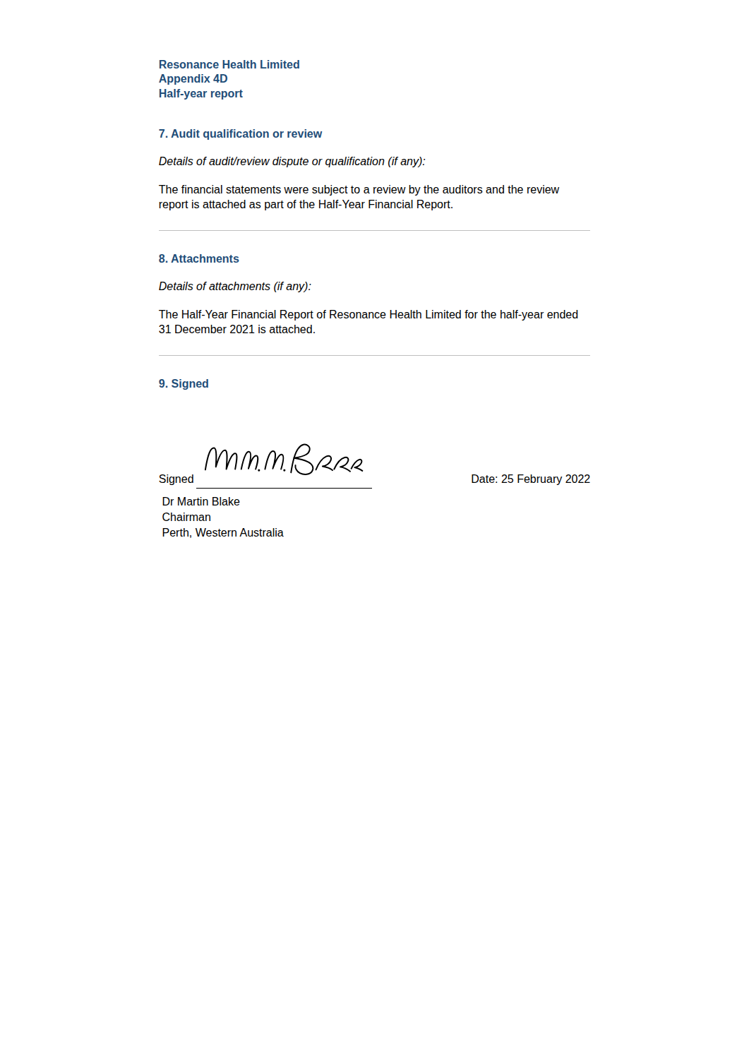Resonance Health Limited
Appendix 4D
Half-year report
7. Audit qualification or review
Details of audit/review dispute or qualification (if any):
The financial statements were subject to a review by the auditors and the review report is attached as part of the Half-Year Financial Report.
8. Attachments
Details of attachments (if any):
The Half-Year Financial Report of Resonance Health Limited for the half-year ended 31 December 2021 is attached.
9. Signed
Signed
Date: 25 February 2022
Dr Martin Blake
Chairman
Perth, Western Australia